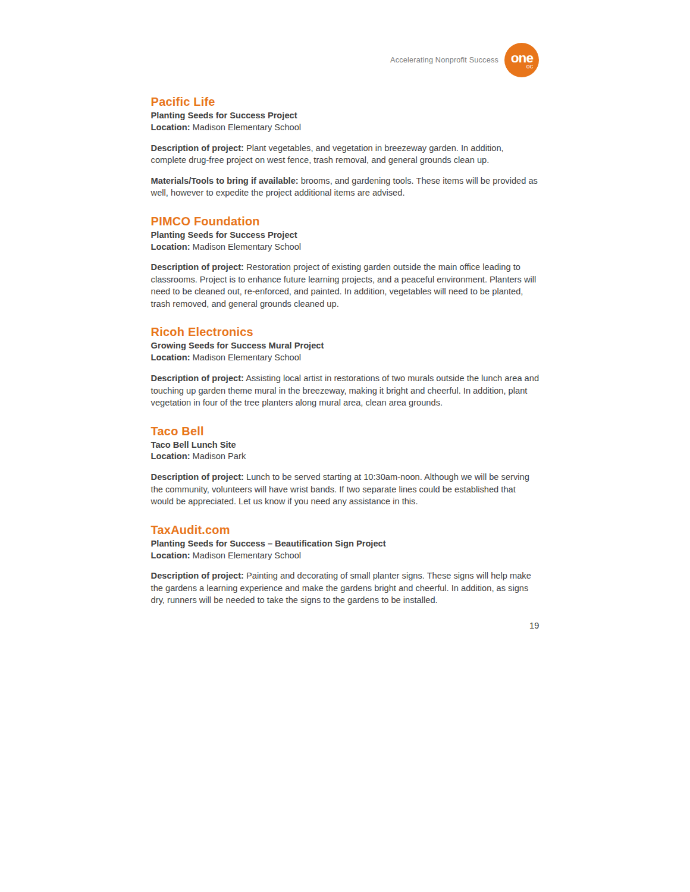Accelerating Nonprofit Success oneoc
Pacific Life
Planting Seeds for Success Project
Location: Madison Elementary School
Description of project: Plant vegetables, and vegetation in breezeway garden. In addition, complete drug-free project on west fence, trash removal, and general grounds clean up.
Materials/Tools to bring if available: brooms, and gardening tools. These items will be provided as well, however to expedite the project additional items are advised.
PIMCO Foundation
Planting Seeds for Success Project
Location: Madison Elementary School
Description of project: Restoration project of existing garden outside the main office leading to classrooms. Project is to enhance future learning projects, and a peaceful environment. Planters will need to be cleaned out, re-enforced, and painted. In addition, vegetables will need to be planted, trash removed, and general grounds cleaned up.
Ricoh Electronics
Growing Seeds for Success Mural Project
Location: Madison Elementary School
Description of project: Assisting local artist in restorations of two murals outside the lunch area and touching up garden theme mural in the breezeway, making it bright and cheerful. In addition, plant vegetation in four of the tree planters along mural area, clean area grounds.
Taco Bell
Taco Bell Lunch Site
Location: Madison Park
Description of project: Lunch to be served starting at 10:30am-noon. Although we will be serving the community, volunteers will have wrist bands. If two separate lines could be established that would be appreciated. Let us know if you need any assistance in this.
TaxAudit.com
Planting Seeds for Success – Beautification Sign Project
Location: Madison Elementary School
Description of project: Painting and decorating of small planter signs. These signs will help make the gardens a learning experience and make the gardens bright and cheerful. In addition, as signs dry, runners will be needed to take the signs to the gardens to be installed.
19